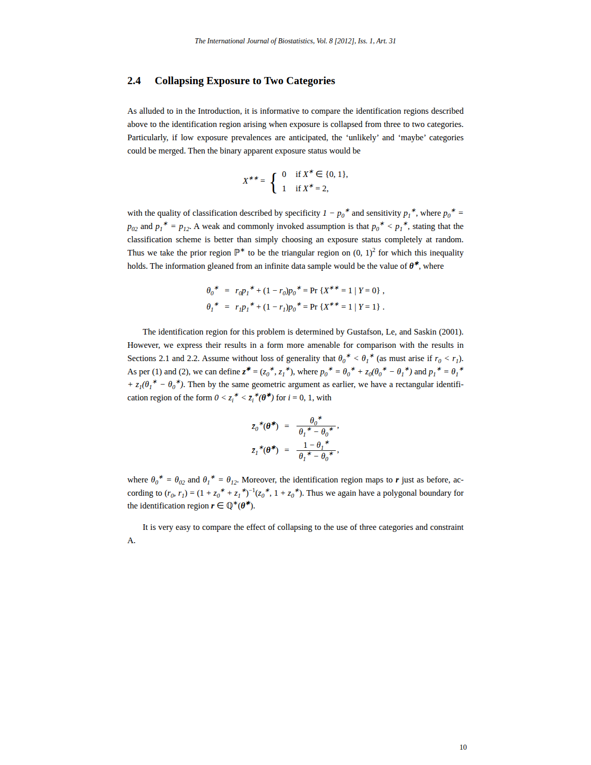The International Journal of Biostatistics, Vol. 8 [2012], Iss. 1, Art. 31
2.4 Collapsing Exposure to Two Categories
As alluded to in the Introduction, it is informative to compare the identification regions described above to the identification region arising when exposure is collapsed from three to two categories. Particularly, if low exposure prevalences are anticipated, the ‘unlikely’ and ‘maybe’ categories could be merged. Then the binary apparent exposure status would be
X∗∗ = {
| 0 | if X ∗ ∈ { 0, 1 }, |
| 1 | if X ∗ = 2 , |
with the quality of classification described by specificity 1 − p0∗ and sensitivity p1∗, where p0∗ = p02 and p1∗ = p12. A weak and commonly invoked assumption is that p0∗ < p1∗, stating that the classification scheme is better than simply choosing an exposure status completely at random. Thus we take the prior region ℙ∗ to be the triangular region on (0, 1)2 for which this inequality holds. The information gleaned from an infinite data sample would be the value of θ∗, where
| θ 0 ∗ | = | r 0 p 1 ∗ + (1 − r 0 ) p 0 ∗ = Pr { X ∗∗ = 1 / Y = 0} , |
| θ 1 ∗ | = | r 1 p 1 ∗ + (1 − r 1 ) p 0 ∗ = Pr { X ∗∗ = 1 / Y = 1} . |
The identification region for this problem is determined by Gustafson, Le, and Saskin (2001). However, we express their results in a form more amenable for comparison with the results in Sections 2.1 and 2.2. Assume without loss of generality that θ0∗ < θ1∗ (as must arise if r0 < r1). As per (1) and (2), we can define z∗ = (z0∗, z1∗), where p0∗ = θ0∗ + z0(θ0∗ − θ1∗) and p1∗ = θ1∗ + z1(θ1∗ − θ0∗). Then by the same geometric argument as earlier, we have a rectangular identification region of the form 0 < zi∗ < z̄i∗(θ∗) for i = 0, 1, with
| z̄ 0 ∗ ( θ ∗ ) | = | θ 0 ∗ θ 1 ∗ − θ 0 ∗ , |
| z̄ 1 ∗ ( θ ∗ ) | = | 1 − θ 1 ∗ θ 1 ∗ − θ 0 ∗ , |
where θ0∗ = θ02 and θ1∗ = θ12. Moreover, the identification region maps to r just as before, according to (r0, r1) = (1 + z0∗ + z1∗)−1(z0∗, 1 + z0∗). Thus we again have a polygonal boundary for the identification region r ∈ ℚ∗(θ∗).
It is very easy to compare the effect of collapsing to the use of three categories and constraint A.
10